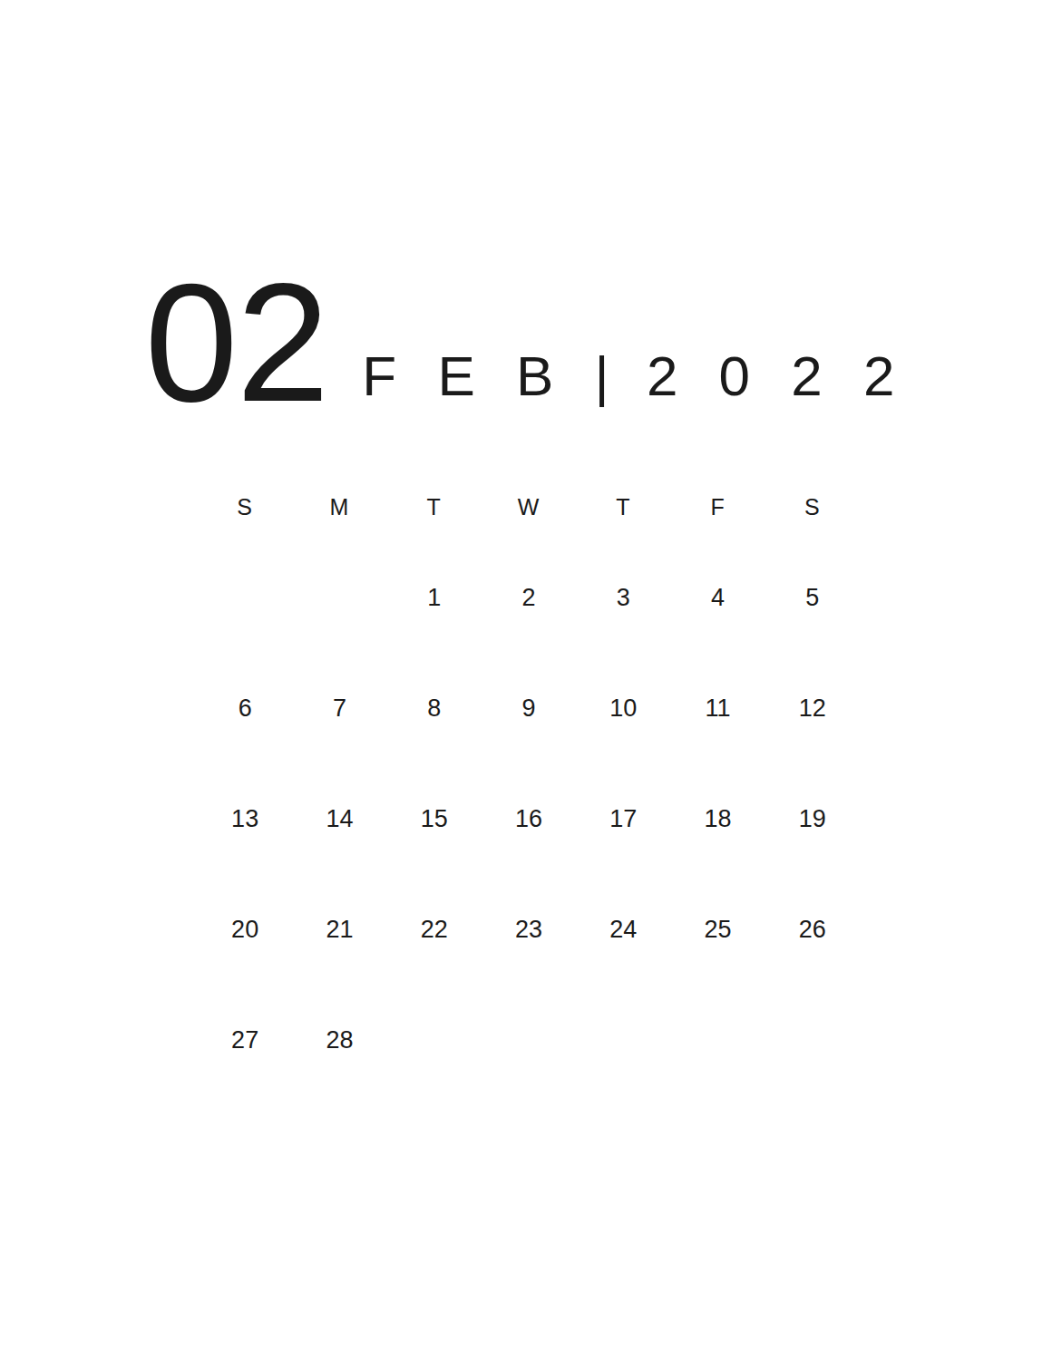02 F E B | 2 0 2 2
| S | M | T | W | T | F | S |
| --- | --- | --- | --- | --- | --- | --- |
| | | 1 | 2 | 3 | 4 | 5 |
| 6 | 7 | 8 | 9 | 10 | 11 | 12 |
| 13 | 14 | 15 | 16 | 17 | 18 | 19 |
| 20 | 21 | 22 | 23 | 24 | 25 | 26 |
| 27 | 28 | | | | | |